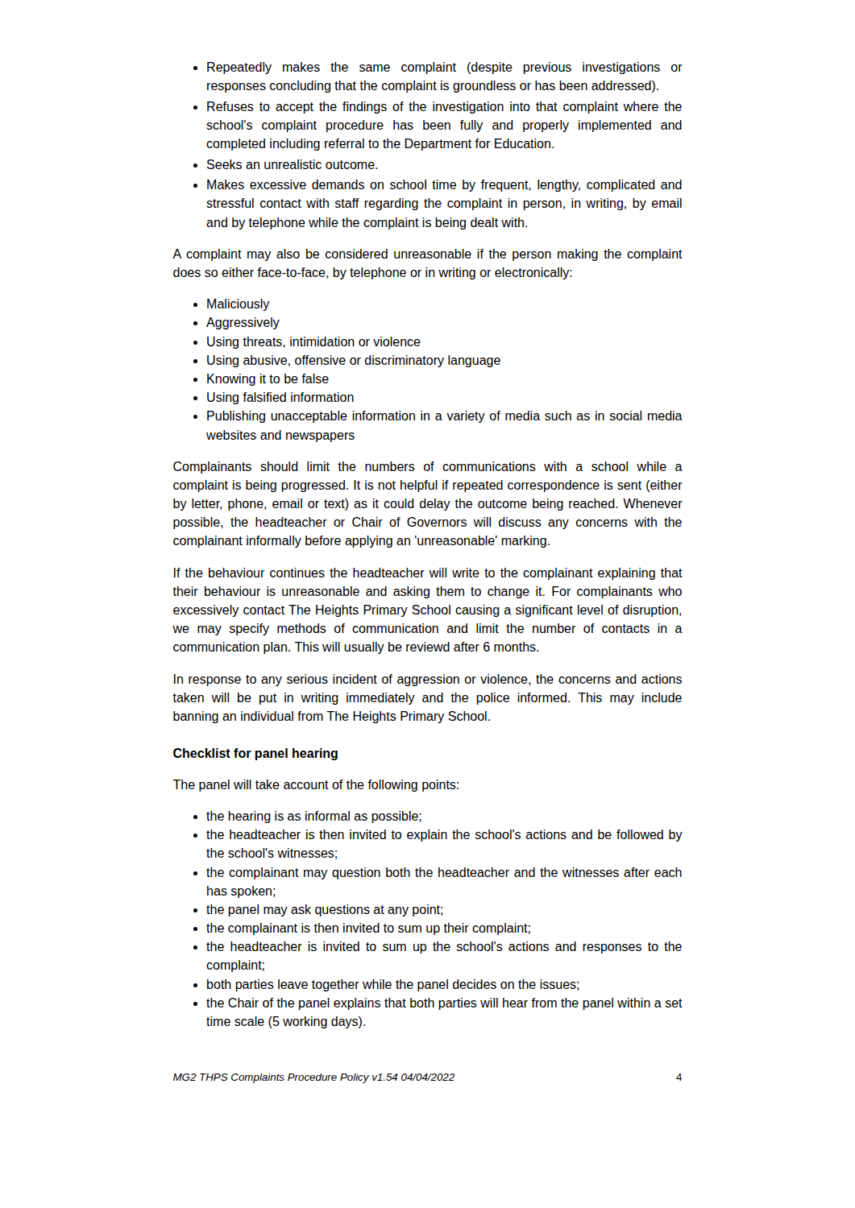Repeatedly makes the same complaint (despite previous investigations or responses concluding that the complaint is groundless or has been addressed).
Refuses to accept the findings of the investigation into that complaint where the school's complaint procedure has been fully and properly implemented and completed including referral to the Department for Education.
Seeks an unrealistic outcome.
Makes excessive demands on school time by frequent, lengthy, complicated and stressful contact with staff regarding the complaint in person, in writing, by email and by telephone while the complaint is being dealt with.
A complaint may also be considered unreasonable if the person making the complaint does so either face-to-face, by telephone or in writing or electronically:
Maliciously
Aggressively
Using threats, intimidation or violence
Using abusive, offensive or discriminatory language
Knowing it to be false
Using falsified information
Publishing unacceptable information in a variety of media such as in social media websites and newspapers
Complainants should limit the numbers of communications with a school while a complaint is being progressed. It is not helpful if repeated correspondence is sent (either by letter, phone, email or text) as it could delay the outcome being reached. Whenever possible, the headteacher or Chair of Governors will discuss any concerns with the complainant informally before applying an 'unreasonable' marking.
If the behaviour continues the headteacher will write to the complainant explaining that their behaviour is unreasonable and asking them to change it. For complainants who excessively contact The Heights Primary School causing a significant level of disruption, we may specify methods of communication and limit the number of contacts in a communication plan. This will usually be reviewd after 6 months.
In response to any serious incident of aggression or violence, the concerns and actions taken will be put in writing immediately and the police informed. This may include banning an individual from The Heights Primary School.
Checklist for panel hearing
The panel will take account of the following points:
the hearing is as informal as possible;
the headteacher is then invited to explain the school's actions and be followed by the school's witnesses;
the complainant may question both the headteacher and the witnesses after each has spoken;
the panel may ask questions at any point;
the complainant is then invited to sum up their complaint;
the headteacher is invited to sum up the school's actions and responses to the complaint;
both parties leave together while the panel decides on the issues;
the Chair of the panel explains that both parties will hear from the panel within a set time scale (5 working days).
MG2 THPS Complaints Procedure Policy v1.54 04/04/2022 4